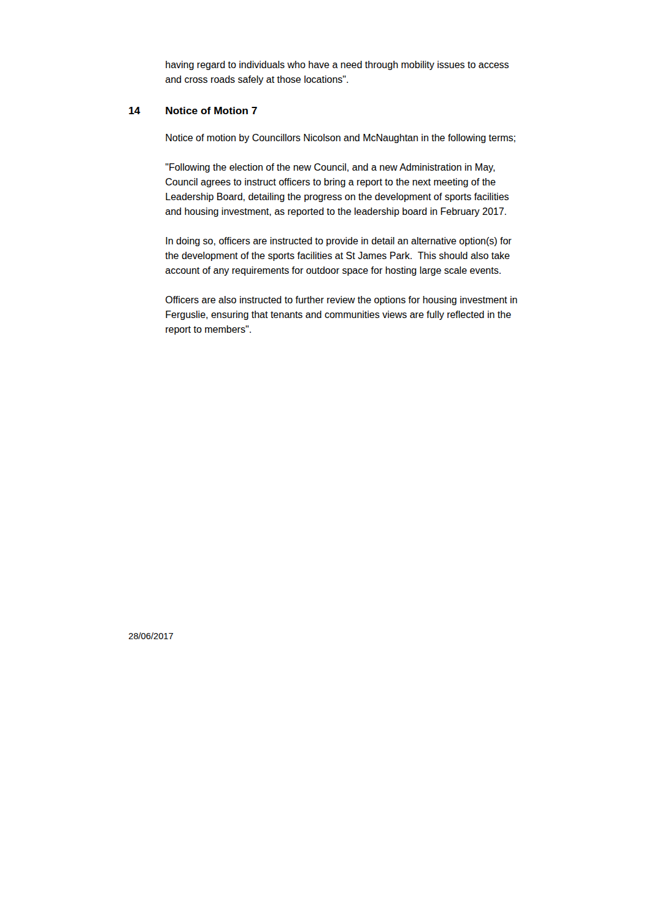having regard to individuals who have a need through mobility issues to access and cross roads safely at those locations".
14
Notice of Motion 7
Notice of motion by Councillors Nicolson and McNaughtan in the following terms;
"Following the election of the new Council, and a new Administration in May, Council agrees to instruct officers to bring a report to the next meeting of the Leadership Board, detailing the progress on the development of sports facilities and housing investment, as reported to the leadership board in February 2017.
In doing so, officers are instructed to provide in detail an alternative option(s) for the development of the sports facilities at St James Park. This should also take account of any requirements for outdoor space for hosting large scale events.
Officers are also instructed to further review the options for housing investment in Ferguslie, ensuring that tenants and communities views are fully reflected in the report to members".
28/06/2017